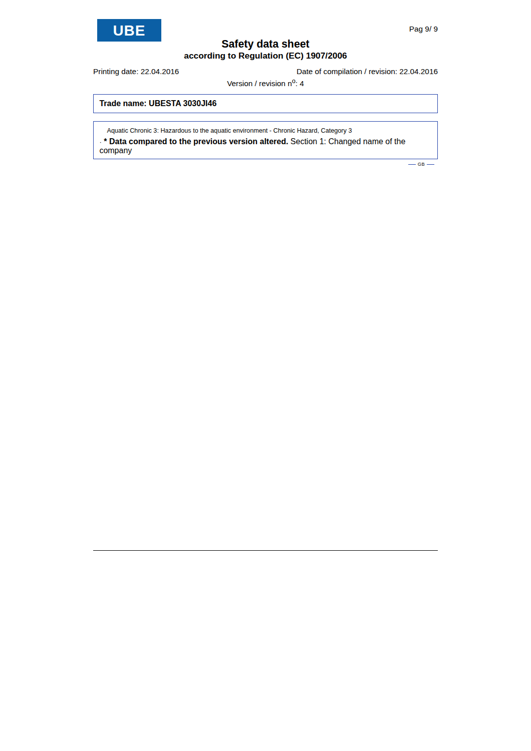UBE
Pag 9/ 9
Safety data sheet
according to Regulation (EC) 1907/2006
Printing date: 22.04.2016
Date of compilation / revision: 22.04.2016
Version / revision no: 4
Trade name: UBESTA 3030JI46
Aquatic Chronic 3: Hazardous to the aquatic environment - Chronic Hazard, Category 3
· * Data compared to the previous version altered. Section 1: Changed name of the company
GB